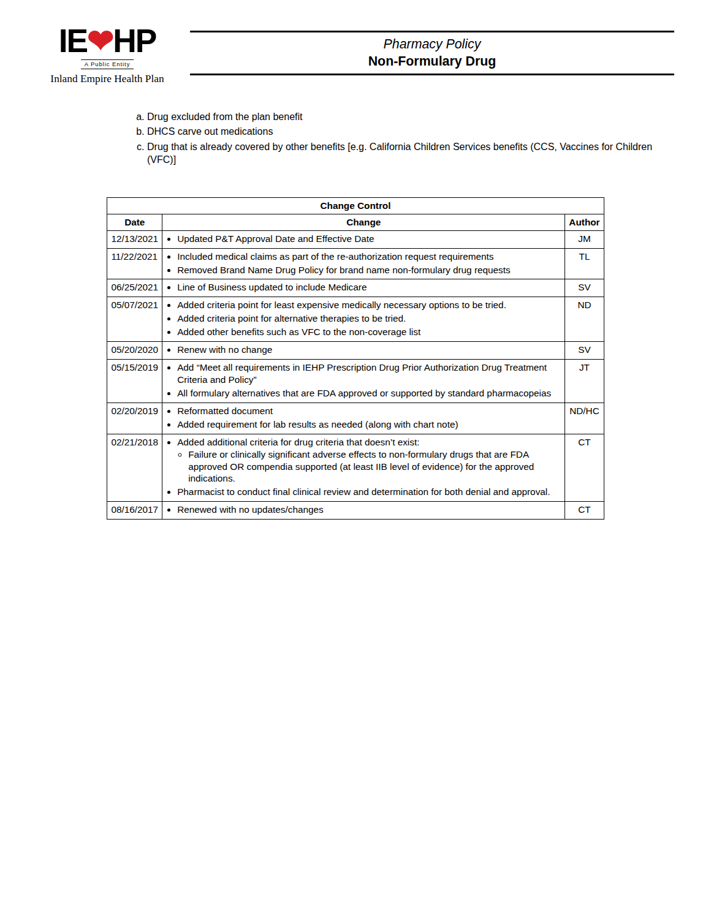IE❤HP
A Public Entity
Inland Empire Health Plan
Pharmacy Policy
Non-Formulary Drug
Drug excluded from the plan benefit
DHCS carve out medications
Drug that is already covered by other benefits [e.g. California Children Services benefits (CCS, Vaccines for Children (VFC)]
| Change Control |
| Date | Change | Author |
| 12/13/2021 | Updated P&T Approval Date and Effective Date | JM |
| 11/22/2021 | Included medical claims as part of the re-authorization request requirements Removed Brand Name Drug Policy for brand name non-formulary drug requests | TL |
| 06/25/2021 | Line of Business updated to include Medicare | SV |
| 05/07/2021 | Added criteria point for least expensive medically necessary options to be tried. Added criteria point for alternative therapies to be tried. Added other benefits such as VFC to the non-coverage list | ND |
| 05/20/2020 | Renew with no change | SV |
| 05/15/2019 | Add “Meet all requirements in IEHP Prescription Drug Prior Authorization Drug Treatment Criteria and Policy” All formulary alternatives that are FDA approved or supported by standard pharmacopeias | JT |
| 02/20/2019 | Reformatted document Added requirement for lab results as needed (along with chart note) | ND/HC |
| 02/21/2018 | Added additional criteria for drug criteria that doesn’t exist: Failure or clinically significant adverse effects to non-formulary drugs that are FDA approved OR compendia supported (at least IIB level of evidence) for the approved indications. Pharmacist to conduct final clinical review and determination for both denial and approval. | CT |
| 08/16/2017 | Renewed with no updates/changes | CT |